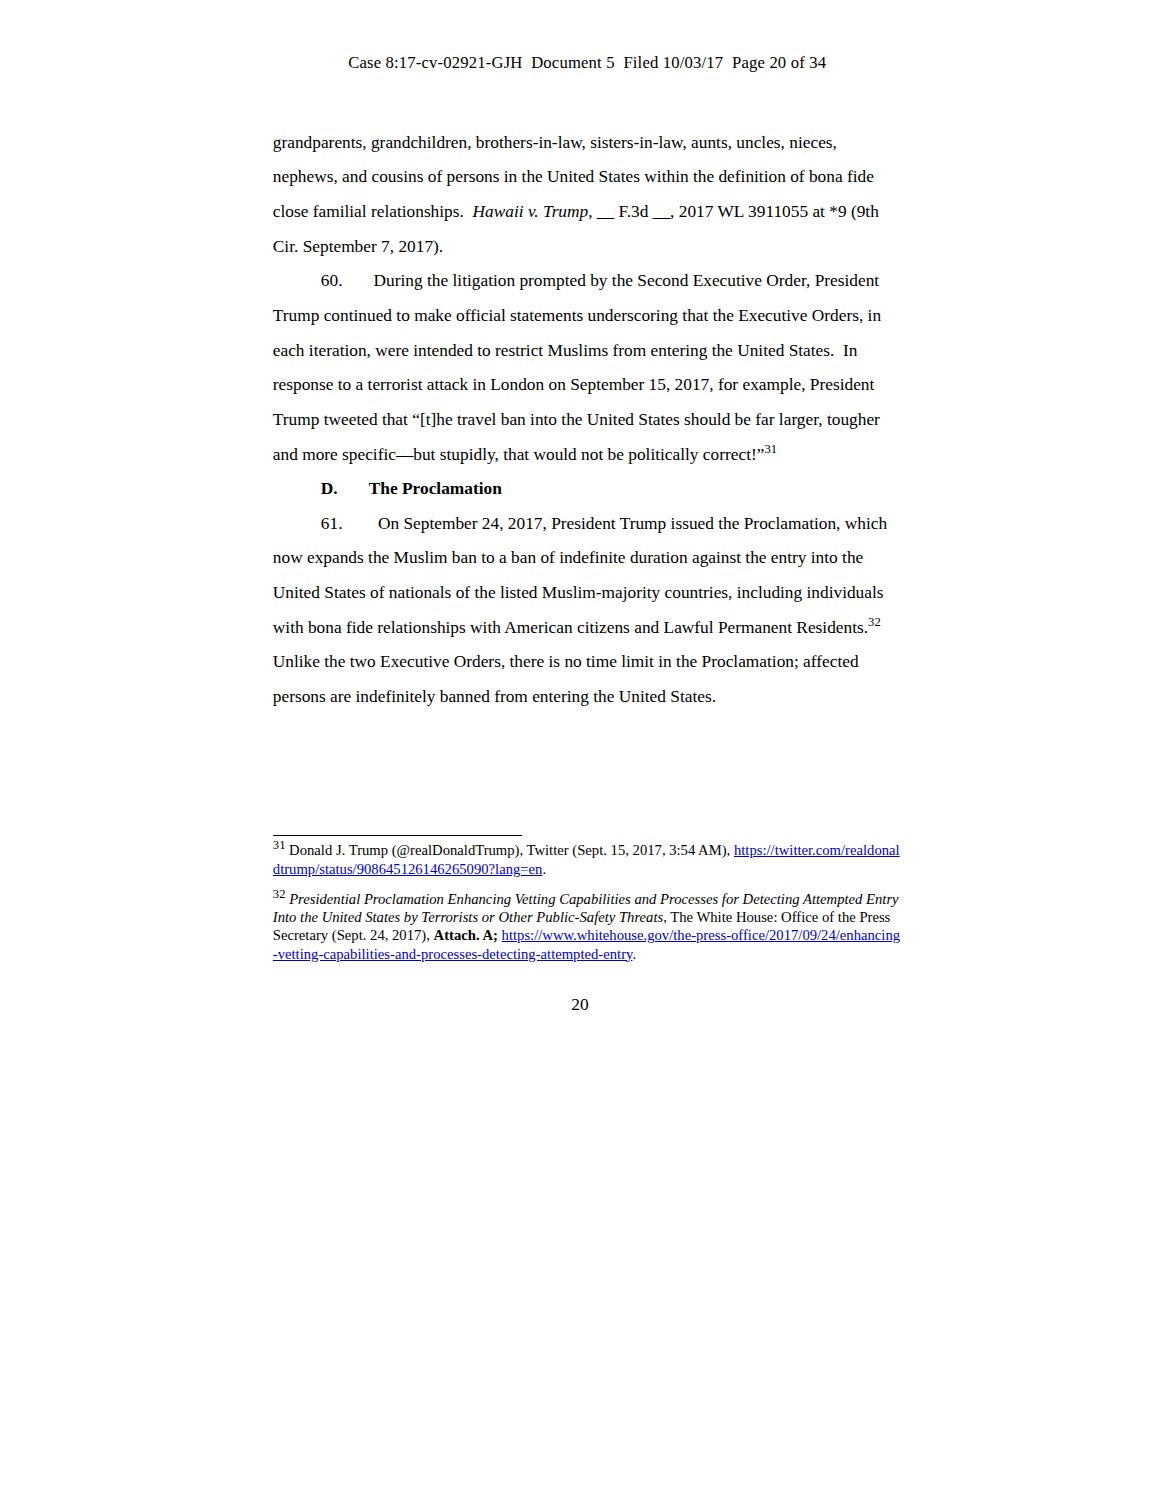Case 8:17-cv-02921-GJH Document 5 Filed 10/03/17 Page 20 of 34
grandparents, grandchildren, brothers-in-law, sisters-in-law, aunts, uncles, nieces, nephews, and cousins of persons in the United States within the definition of bona fide close familial relationships. Hawaii v. Trump, __ F.3d __, 2017 WL 3911055 at *9 (9th Cir. September 7, 2017).
60. During the litigation prompted by the Second Executive Order, President Trump continued to make official statements underscoring that the Executive Orders, in each iteration, were intended to restrict Muslims from entering the United States. In response to a terrorist attack in London on September 15, 2017, for example, President Trump tweeted that “[t]he travel ban into the United States should be far larger, tougher and more specific—but stupidly, that would not be politically correct!”31
D. The Proclamation
61. On September 24, 2017, President Trump issued the Proclamation, which now expands the Muslim ban to a ban of indefinite duration against the entry into the United States of nationals of the listed Muslim-majority countries, including individuals with bona fide relationships with American citizens and Lawful Permanent Residents.32 Unlike the two Executive Orders, there is no time limit in the Proclamation; affected persons are indefinitely banned from entering the United States.
31 Donald J. Trump (@realDonaldTrump), Twitter (Sept. 15, 2017, 3:54 AM), https://twitter.com/realdonaldtrump/status/908645126146265090?lang=en.
32 Presidential Proclamation Enhancing Vetting Capabilities and Processes for Detecting Attempted Entry Into the United States by Terrorists or Other Public-Safety Threats, The White House: Office of the Press Secretary (Sept. 24, 2017), Attach. A; https://www.whitehouse.gov/the-press-office/2017/09/24/enhancing-vetting-capabilities-and-processes-detecting-attempted-entry.
20